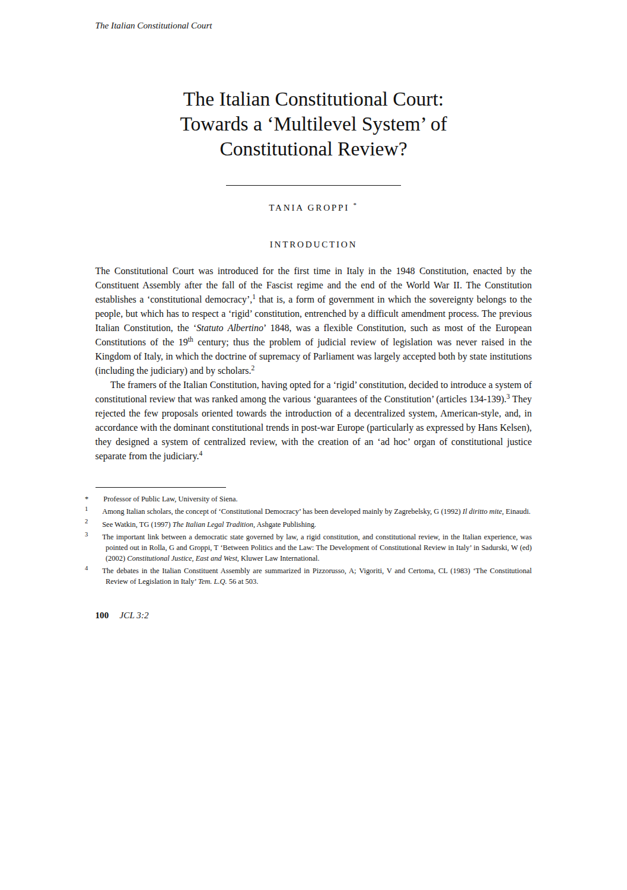The Italian Constitutional Court
The Italian Constitutional Court:
Towards a ‘Multilevel System’ of
Constitutional Review?
TANIA GROPPI *
INTRODUCTION
The Constitutional Court was introduced for the first time in Italy in the 1948 Constitution, enacted by the Constituent Assembly after the fall of the Fascist regime and the end of the World War II. The Constitution establishes a ‘constitutional democracy’,1 that is, a form of government in which the sovereignty belongs to the people, but which has to respect a ‘rigid’ constitution, entrenched by a difficult amendment process. The previous Italian Constitution, the ‘Statuto Albertino’ 1848, was a flexible Constitution, such as most of the European Constitutions of the 19th century; thus the problem of judicial review of legislation was never raised in the Kingdom of Italy, in which the doctrine of supremacy of Parliament was largely accepted both by state institutions (including the judiciary) and by scholars.2
The framers of the Italian Constitution, having opted for a ‘rigid’ constitution, decided to introduce a system of constitutional review that was ranked among the various ‘guarantees of the Constitution’ (articles 134-139).3 They rejected the few proposals oriented towards the introduction of a decentralized system, American-style, and, in accordance with the dominant constitutional trends in post-war Europe (particularly as expressed by Hans Kelsen), they designed a system of centralized review, with the creation of an ‘ad hoc’ organ of constitutional justice separate from the judiciary.4
*Professor of Public Law, University of Siena.
1Among Italian scholars, the concept of ‘Constitutional Democracy’ has been developed mainly by Zagrebelsky, G (1992) Il diritto mite, Einaudi.
2See Watkin, TG (1997) The Italian Legal Tradition, Ashgate Publishing.
3The important link between a democratic state governed by law, a rigid constitution, and constitutional review, in the Italian experience, was pointed out in Rolla, G and Groppi, T ‘Between Politics and the Law: The Development of Constitutional Review in Italy’ in Sadurski, W (ed) (2002) Constitutional Justice, East and West, Kluwer Law International.
4The debates in the Italian Constituent Assembly are summarized in Pizzorusso, A; Vigoriti, V and Certoma, CL (1983) ‘The Constitutional Review of Legislation in Italy’ Tem. L.Q. 56 at 503.
100 JCL 3:2